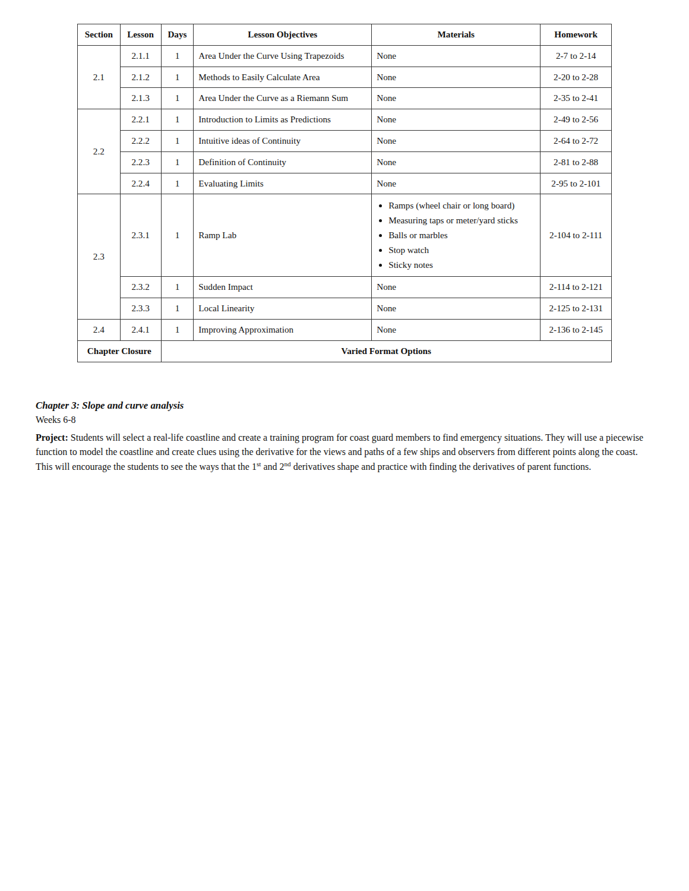| Section | Lesson | Days | Lesson Objectives | Materials | Homework |
| --- | --- | --- | --- | --- | --- |
| 2.1 | 2.1.1 | 1 | Area Under the Curve Using Trapezoids | None | 2-7 to 2-14 |
| 2.1.2 | 1 | Methods to Easily Calculate Area | None | 2-20 to 2-28 |
| 2.1.3 | 1 | Area Under the Curve as a Riemann Sum | None | 2-35 to 2-41 |
| 2.2 | 2.2.1 | 1 | Introduction to Limits as Predictions | None | 2-49 to 2-56 |
| 2.2.2 | 1 | Intuitive ideas of Continuity | None | 2-64 to 2-72 |
| 2.2.3 | 1 | Definition of Continuity | None | 2-81 to 2-88 |
| 2.2.4 | 1 | Evaluating Limits | None | 2-95 to 2-101 |
| 2.3 | 2.3.1 | 1 | Ramp Lab | Ramps (wheel chair or long board) Measuring taps or meter/yard sticks Balls or marbles Stop watch Sticky notes | 2-104 to 2-111 |
| 2.3.2 | 1 | Sudden Impact | None | 2-114 to 2-121 |
| 2.3.3 | 1 | Local Linearity | None | 2-125 to 2-131 |
| 2.4 | 2.4.1 | 1 | Improving Approximation | None | 2-136 to 2-145 |
| Chapter Closure | Varied Format Options |
Chapter 3: Slope and curve analysis
Weeks 6-8
Project: Students will select a real-life coastline and create a training program for coast guard members to find emergency situations. They will use a piecewise function to model the coastline and create clues using the derivative for the views and paths of a few ships and observers from different points along the coast. This will encourage the students to see the ways that the 1st and 2nd derivatives shape and practice with finding the derivatives of parent functions.